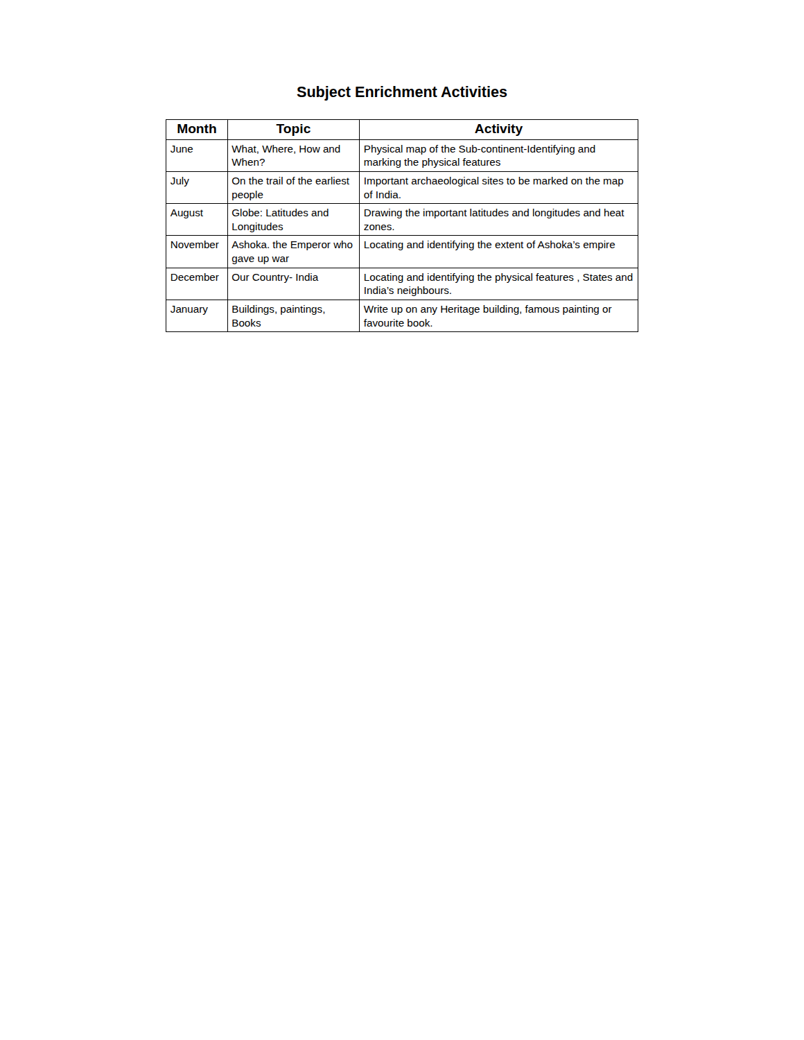Subject Enrichment Activities
Subject Enrichment Activities by month, topic and activity
| Month | Topic | Activity |
| --- | --- | --- |
| June | What, Where, How and When? | Physical map of the Sub-continent-Identifying and marking the physical features |
| July | On the trail of the earliest people | Important archaeological sites to be marked on the map of India. |
| August | Globe: Latitudes and Longitudes | Drawing the important latitudes and longitudes and heat zones. |
| November | Ashoka. the Emperor who gave up war | Locating and identifying the extent of Ashoka’s empire |
| December | Our Country- India | Locating and identifying the physical features , States and India’s neighbours. |
| January | Buildings, paintings, Books | Write up on any Heritage building, famous painting or favourite book. |